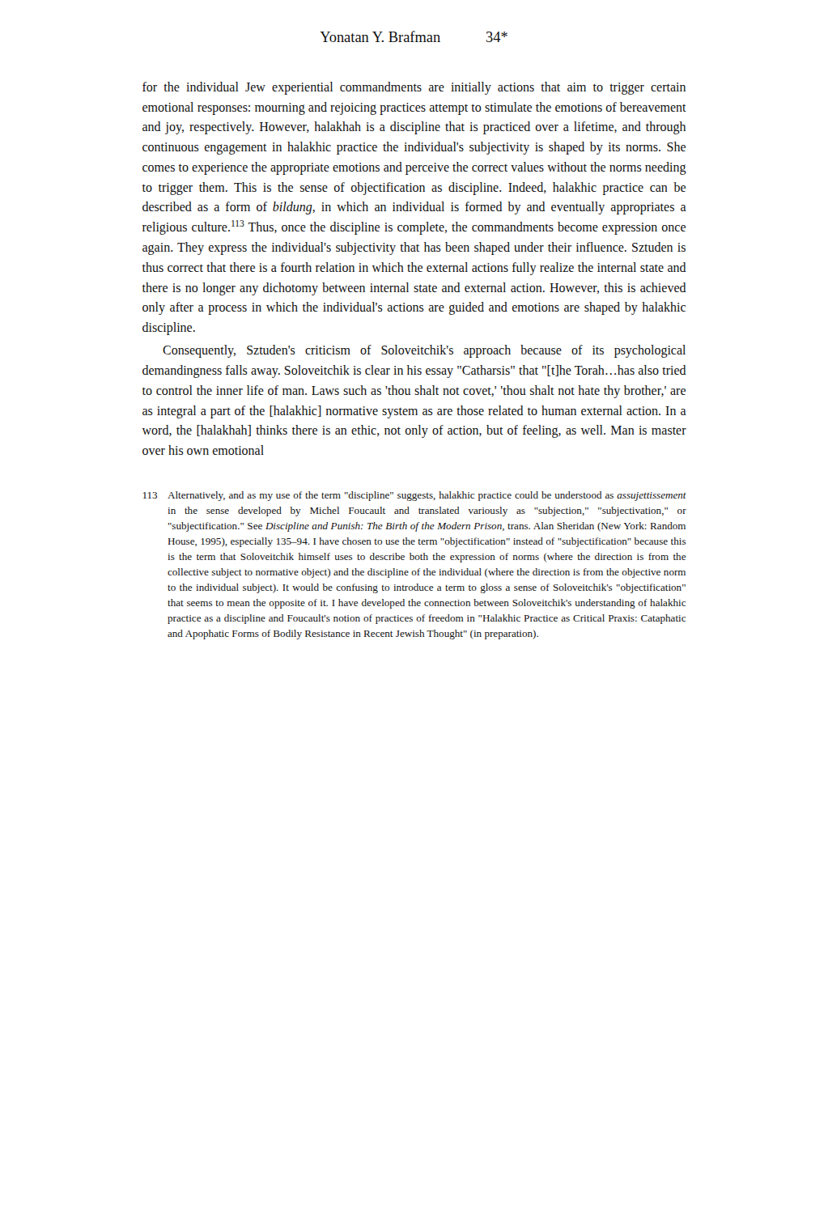Yonatan Y. Brafman 34*
for the individual Jew experiential commandments are initially actions that aim to trigger certain emotional responses: mourning and rejoicing practices attempt to stimulate the emotions of bereavement and joy, respectively. However, halakhah is a discipline that is practiced over a lifetime, and through continuous engagement in halakhic practice the individual's subjectivity is shaped by its norms. She comes to experience the appropriate emotions and perceive the correct values without the norms needing to trigger them. This is the sense of objectification as discipline. Indeed, halakhic practice can be described as a form of bildung, in which an individual is formed by and eventually appropriates a religious culture.113 Thus, once the discipline is complete, the commandments become expression once again. They express the individual's subjectivity that has been shaped under their influence. Sztuden is thus correct that there is a fourth relation in which the external actions fully realize the internal state and there is no longer any dichotomy between internal state and external action. However, this is achieved only after a process in which the individual's actions are guided and emotions are shaped by halakhic discipline.
Consequently, Sztuden's criticism of Soloveitchik's approach because of its psychological demandingness falls away. Soloveitchik is clear in his essay "Catharsis" that "[t]he Torah…has also tried to control the inner life of man. Laws such as 'thou shalt not covet,' 'thou shalt not hate thy brother,' are as integral a part of the [halakhic] normative system as are those related to human external action. In a word, the [halakhah] thinks there is an ethic, not only of action, but of feeling, as well. Man is master over his own emotional
Alternatively, and as my use of the term "discipline" suggests, halakhic practice could be understood as assujettissement in the sense developed by Michel Foucault and translated variously as "subjection," "subjectivation," or "subjectification." See Discipline and Punish: The Birth of the Modern Prison, trans. Alan Sheridan (New York: Random House, 1995), especially 135–94. I have chosen to use the term "objectification" instead of "subjectification" because this is the term that Soloveitchik himself uses to describe both the expression of norms (where the direction is from the collective subject to normative object) and the discipline of the individual (where the direction is from the objective norm to the individual subject). It would be confusing to introduce a term to gloss a sense of Soloveitchik's "objectification" that seems to mean the opposite of it. I have developed the connection between Soloveitchik's understanding of halakhic practice as a discipline and Foucault's notion of practices of freedom in "Halakhic Practice as Critical Praxis: Cataphatic and Apophatic Forms of Bodily Resistance in Recent Jewish Thought" (in preparation).